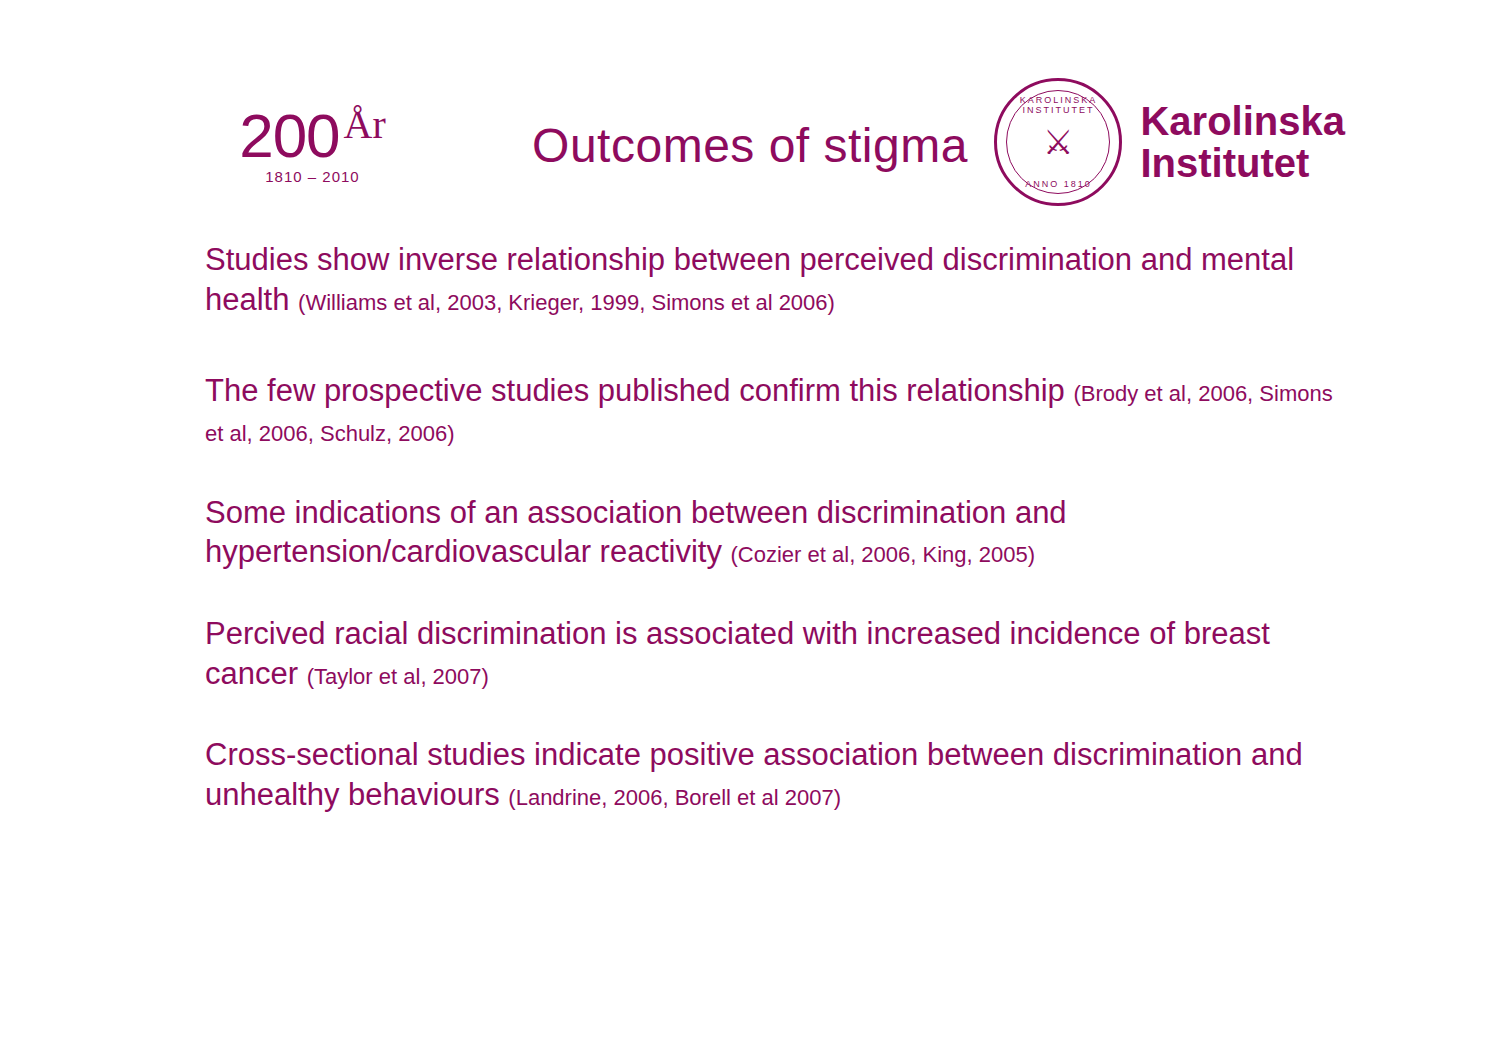200 År
1810 – 2010
Outcomes of stigma
KAROLINSKA INSTITUTET
⚔
ANNO 1810
Karolinska
Institutet
Studies show inverse relationship between perceived discrimination and mental health (Williams et al, 2003, Krieger, 1999, Simons et al 2006)
The few prospective studies published confirm this relationship (Brody et al, 2006, Simons et al, 2006, Schulz, 2006)
Some indications of an association between discrimination and hypertension/cardiovascular reactivity (Cozier et al, 2006, King, 2005)
Percived racial discrimination is associated with increased incidence of breast cancer (Taylor et al, 2007)
Cross-sectional studies indicate positive association between discrimination and unhealthy behaviours (Landrine, 2006, Borell et al 2007)